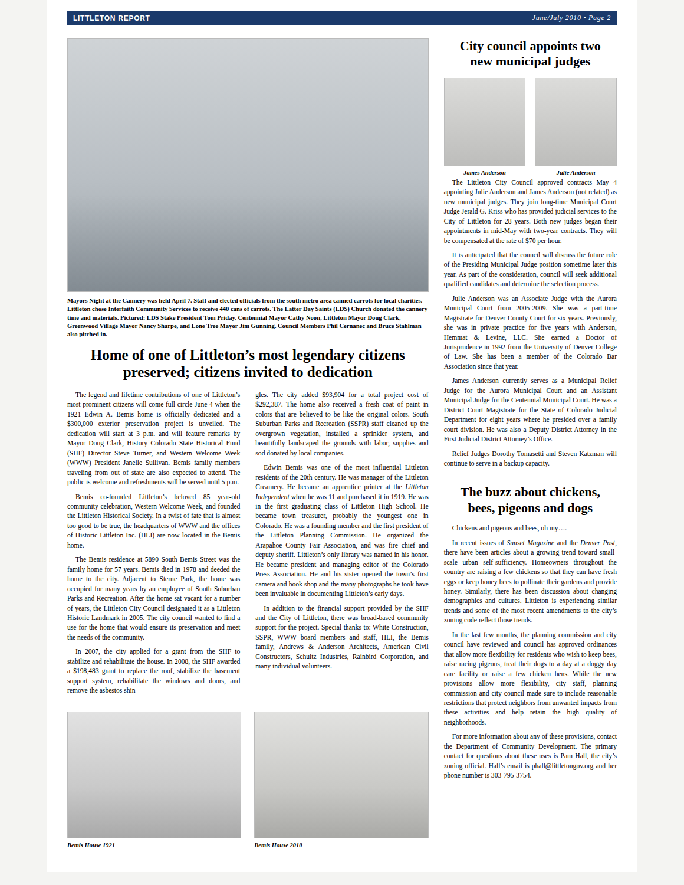LITTLETON REPORT
June/July 2010 • Page 2
Mayors Night at the Cannery was held April 7. Staff and elected officials from the south metro area canned carrots for local charities. Littleton chose Interfaith Community Services to receive 440 cans of carrots. The Latter Day Saints (LDS) Church donated the cannery time and materials. Pictured: LDS Stake President Tom Priday, Centennial Mayor Cathy Noon, Littleton Mayor Doug Clark, Greenwood Village Mayor Nancy Sharpe, and Lone Tree Mayor Jim Gunning. Council Members Phil Cernanec and Bruce Stahlman also pitched in.
Home of one of Littleton’s most legendary citizens
preserved; citizens invited to dedication
The legend and lifetime contributions of one of Littleton’s most prominent citizens will come full circle June 4 when the 1921 Edwin A. Bemis home is officially dedicated and a $300,000 exterior preservation project is unveiled. The dedication will start at 3 p.m. and will feature remarks by Mayor Doug Clark, History Colorado State Historical Fund (SHF) Director Steve Turner, and Western Welcome Week (WWW) President Janelle Sullivan. Bemis family members traveling from out of state are also expected to attend. The public is welcome and refreshments will be served until 5 p.m.
Bemis co-founded Littleton’s beloved 85 year-old community celebration, Western Welcome Week, and founded the Littleton Historical Society. In a twist of fate that is almost too good to be true, the headquarters of WWW and the offices of Historic Littleton Inc. (HLI) are now located in the Bemis home.
The Bemis residence at 5890 South Bemis Street was the family home for 57 years. Bemis died in 1978 and deeded the home to the city. Adjacent to Sterne Park, the home was occupied for many years by an employee of South Suburban Parks and Recreation. After the home sat vacant for a number of years, the Littleton City Council designated it as a Littleton Historic Landmark in 2005. The city council wanted to find a use for the home that would ensure its preservation and meet the needs of the community.
In 2007, the city applied for a grant from the SHF to stabilize and rehabilitate the house. In 2008, the SHF awarded a $198,483 grant to replace the roof, stabilize the basement support system, rehabilitate the windows and doors, and remove the asbestos shin-
gles. The city added $93,904 for a total project cost of $292,387. The home also received a fresh coat of paint in colors that are believed to be like the original colors. South Suburban Parks and Recreation (SSPR) staff cleaned up the overgrown vegetation, installed a sprinkler system, and beautifully landscaped the grounds with labor, supplies and sod donated by local companies.
Edwin Bemis was one of the most influential Littleton residents of the 20th century. He was manager of the Littleton Creamery. He became an apprentice printer at the Littleton Independent when he was 11 and purchased it in 1919. He was in the first graduating class of Littleton High School. He became town treasurer, probably the youngest one in Colorado. He was a founding member and the first president of the Littleton Planning Commission. He organized the Arapahoe County Fair Association, and was fire chief and deputy sheriff. Littleton’s only library was named in his honor. He became president and managing editor of the Colorado Press Association. He and his sister opened the town’s first camera and book shop and the many photographs he took have been invaluable in documenting Littleton’s early days.
In addition to the financial support provided by the SHF and the City of Littleton, there was broad-based community support for the project. Special thanks to: White Construction, SSPR, WWW board members and staff, HLI, the Bemis family, Andrews & Anderson Architects, American Civil Constructors, Schultz Industries, Rainbird Corporation, and many individual volunteers.
Bemis House 1921
Bemis House 2010
City council appoints two
new municipal judges
James Anderson
Julie Anderson
The Littleton City Council approved contracts May 4 appointing Julie Anderson and James Anderson (not related) as new municipal judges. They join long-time Municipal Court Judge Jerald G. Kriss who has provided judicial services to the City of Littleton for 28 years. Both new judges began their appointments in mid-May with two-year contracts. They will be compensated at the rate of $70 per hour.
It is anticipated that the council will discuss the future role of the Presiding Municipal Judge position sometime later this year. As part of the consideration, council will seek additional qualified candidates and determine the selection process.
Julie Anderson was an Associate Judge with the Aurora Municipal Court from 2005-2009. She was a part-time Magistrate for Denver County Court for six years. Previously, she was in private practice for five years with Anderson, Hemmat & Levine, LLC. She earned a Doctor of Jurisprudence in 1992 from the University of Denver College of Law. She has been a member of the Colorado Bar Association since that year.
James Anderson currently serves as a Municipal Relief Judge for the Aurora Municipal Court and an Assistant Municipal Judge for the Centennial Municipal Court. He was a District Court Magistrate for the State of Colorado Judicial Department for eight years where he presided over a family court division. He was also a Deputy District Attorney in the First Judicial District Attorney’s Office.
Relief Judges Dorothy Tomasetti and Steven Katzman will continue to serve in a backup capacity.
The buzz about chickens,
bees, pigeons and dogs
Chickens and pigeons and bees, oh my….
In recent issues of Sunset Magazine and the Denver Post, there have been articles about a growing trend toward small-scale urban self-sufficiency. Homeowners throughout the country are raising a few chickens so that they can have fresh eggs or keep honey bees to pollinate their gardens and provide honey. Similarly, there has been discussion about changing demographics and cultures. Littleton is experiencing similar trends and some of the most recent amendments to the city’s zoning code reflect those trends.
In the last few months, the planning commission and city council have reviewed and council has approved ordinances that allow more flexibility for residents who wish to keep bees, raise racing pigeons, treat their dogs to a day at a doggy day care facility or raise a few chicken hens. While the new provisions allow more flexibility, city staff, planning commission and city council made sure to include reasonable restrictions that protect neighbors from unwanted impacts from these activities and help retain the high quality of neighborhoods.
For more information about any of these provisions, contact the Department of Community Development. The primary contact for questions about these uses is Pam Hall, the city’s zoning official. Hall’s email is phall@littletongov.org and her phone number is 303-795-3754.